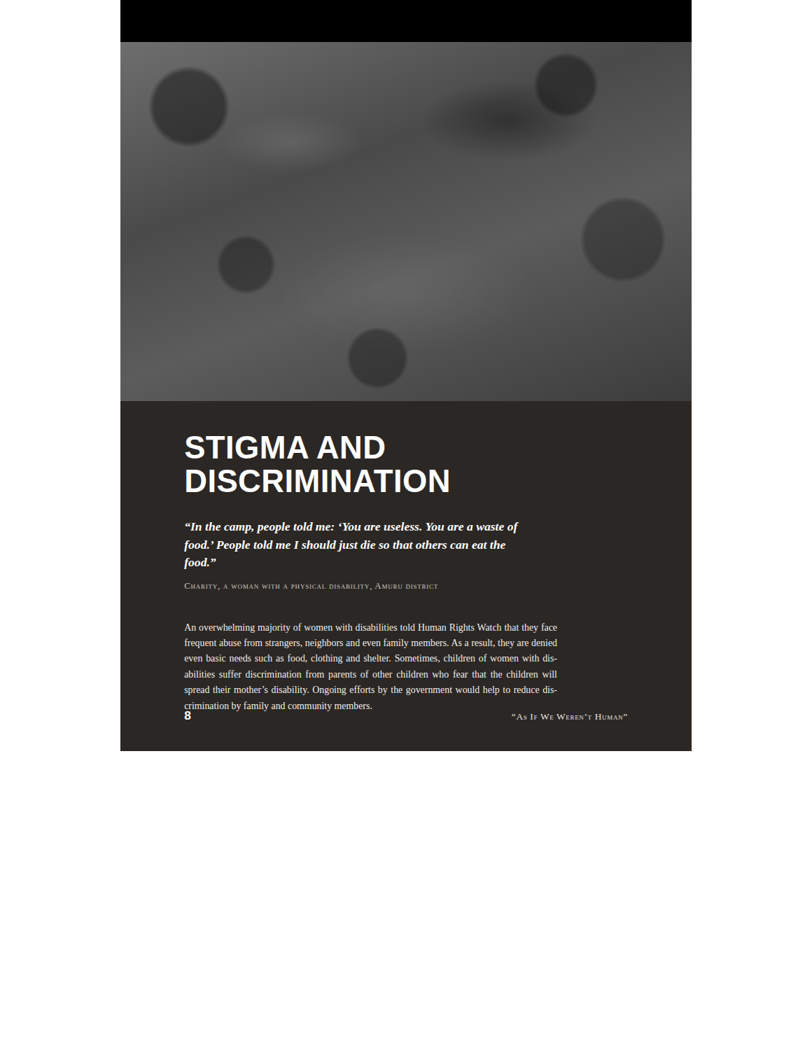STIGMA AND DISCRIMINATION
“In the camp, people told me: ‘You are useless. You are a waste of food.’ People told me I should just die so that others can eat the food.”
Charity, a woman with a physical disability, Amuru district
An overwhelming majority of women with disabilities told Human Rights Watch that they face frequent abuse from strangers, neighbors and even family members. As a result, they are denied even basic needs such as food, clothing and shelter. Sometimes, children of women with disabilities suffer discrimination from parents of other children who fear that the children will spread their mother’s disability. Ongoing efforts by the government would help to reduce discrimination by family and community members.
8 “As If We Weren’t Human”